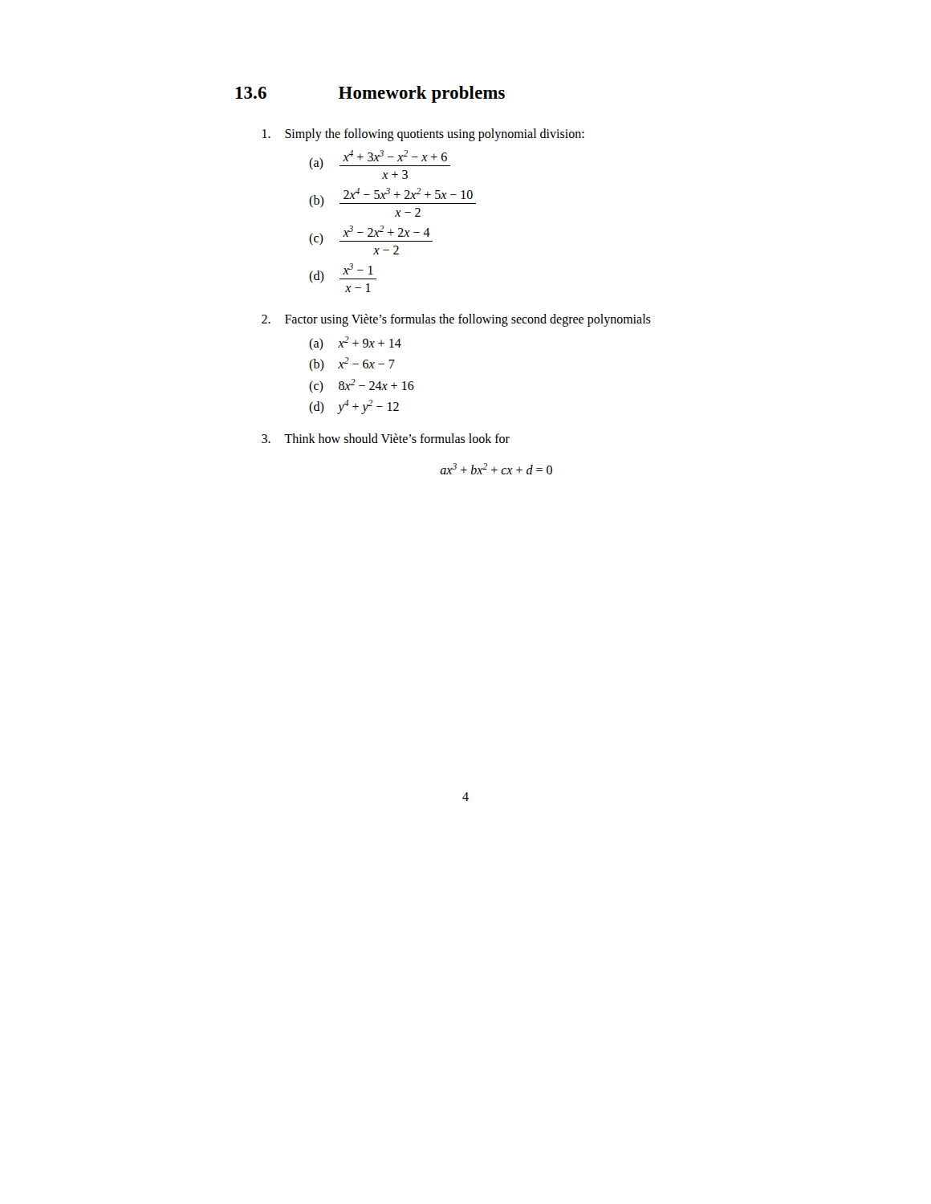13.6 Homework problems
Simply the following quotients using polynomial division:
x4 + 3x3 − x2 − x + 6 x + 3
2x4 − 5x3 + 2x2 + 5x − 10 x − 2
x3 − 2x2 + 2x − 4 x − 2
x3 − 1 x − 1
Factor using Viète’s formulas the following second degree polynomials
x2 + 9x + 14
x2 − 6x − 7
8x2 − 24x + 16
y4 + y2 − 12
Think how should Viète’s formulas look for
ax3 + bx2 + cx + d = 0
4